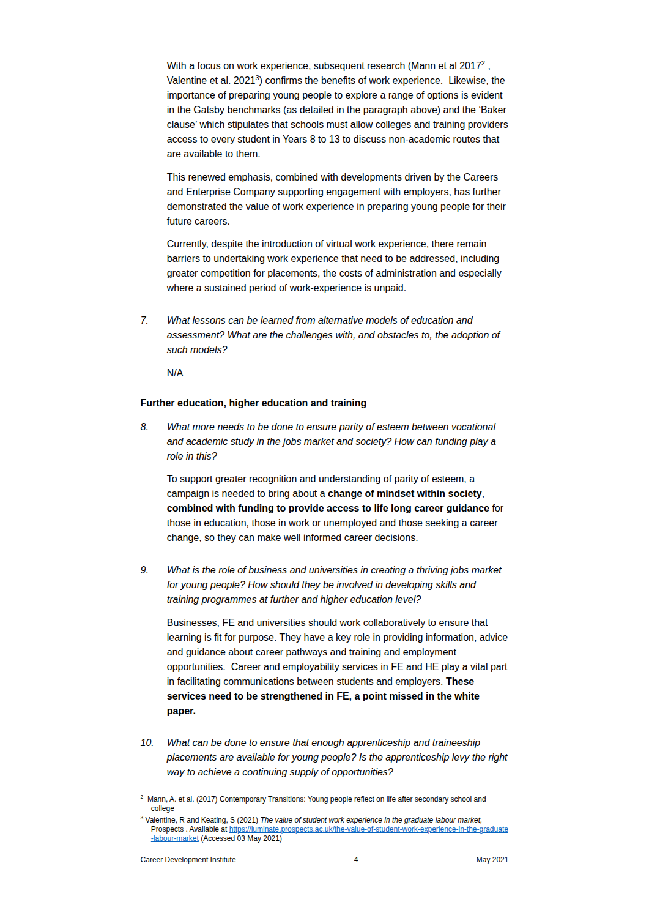With a focus on work experience, subsequent research (Mann et al 20172 , Valentine et al. 20213) confirms the benefits of work experience. Likewise, the importance of preparing young people to explore a range of options is evident in the Gatsby benchmarks (as detailed in the paragraph above) and the ‘Baker clause’ which stipulates that schools must allow colleges and training providers access to every student in Years 8 to 13 to discuss non-academic routes that are available to them.
This renewed emphasis, combined with developments driven by the Careers and Enterprise Company supporting engagement with employers, has further demonstrated the value of work experience in preparing young people for their future careers.
Currently, despite the introduction of virtual work experience, there remain barriers to undertaking work experience that need to be addressed, including greater competition for placements, the costs of administration and especially where a sustained period of work-experience is unpaid.
7.
What lessons can be learned from alternative models of education and assessment? What are the challenges with, and obstacles to, the adoption of such models?
N/A
Further education, higher education and training
8.
What more needs to be done to ensure parity of esteem between vocational and academic study in the jobs market and society? How can funding play a role in this?
To support greater recognition and understanding of parity of esteem, a campaign is needed to bring about a change of mindset within society, combined with funding to provide access to life long career guidance for those in education, those in work or unemployed and those seeking a career change, so they can make well informed career decisions.
9.
What is the role of business and universities in creating a thriving jobs market for young people? How should they be involved in developing skills and training programmes at further and higher education level?
Businesses, FE and universities should work collaboratively to ensure that learning is fit for purpose. They have a key role in providing information, advice and guidance about career pathways and training and employment opportunities. Career and employability services in FE and HE play a vital part in facilitating communications between students and employers. These services need to be strengthened in FE, a point missed in the white paper.
10.
What can be done to ensure that enough apprenticeship and traineeship placements are available for young people? Is the apprenticeship levy the right way to achieve a continuing supply of opportunities?
2 Mann, A. et al. (2017) Contemporary Transitions: Young people reflect on life after secondary school and college
3 Valentine, R and Keating, S (2021) The value of student work experience in the graduate labour market, Prospects . Available at https://luminate.prospects.ac.uk/the-value-of-student-work-experience-in-the-graduate-labour-market (Accessed 03 May 2021)
Career Development Institute
4
May 2021